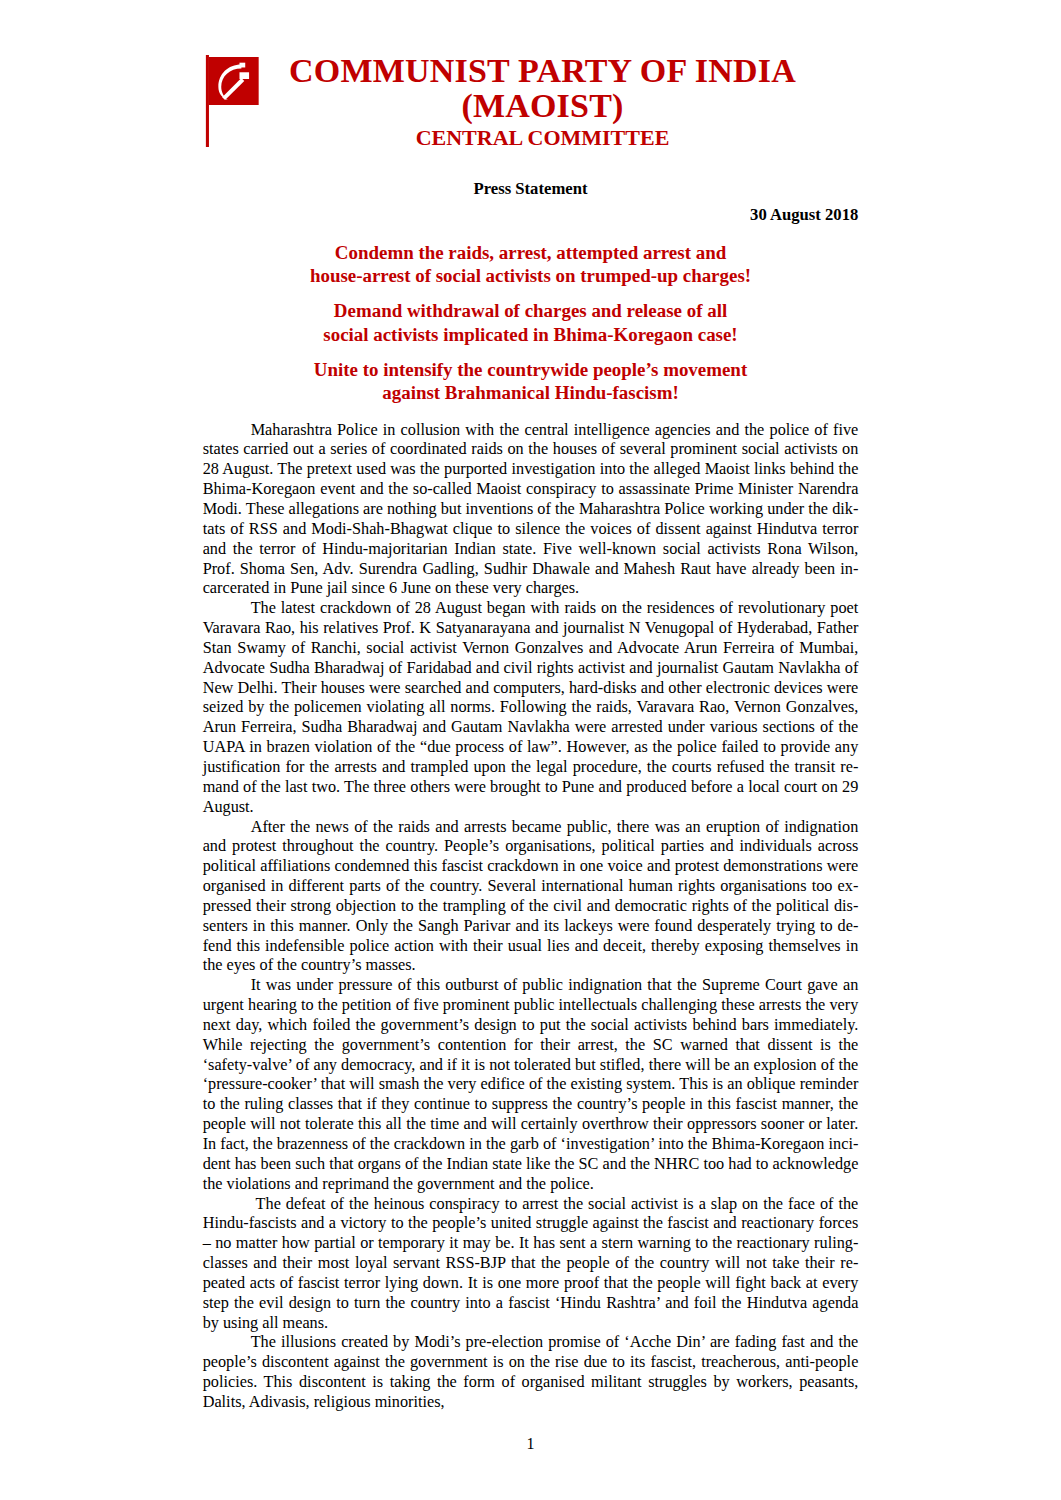COMMUNIST PARTY OF INDIA (MAOIST)
CENTRAL COMMITTEE
Press Statement
30 August 2018
Condemn the raids, arrest, attempted arrest and
house-arrest of social activists on trumped-up charges!
Demand withdrawal of charges and release of all
social activists implicated in Bhima-Koregaon case!
Unite to intensify the countrywide people’s movement
against Brahmanical Hindu-fascism!
Maharashtra Police in collusion with the central intelligence agencies and the police of five states carried out a series of coordinated raids on the houses of several prominent social activists on 28 August. The pretext used was the purported investigation into the alleged Maoist links behind the Bhima-Koregaon event and the so-called Maoist conspiracy to assassinate Prime Minister Narendra Modi. These allegations are nothing but inventions of the Maharashtra Police working under the diktats of RSS and Modi-Shah-Bhagwat clique to silence the voices of dissent against Hindutva terror and the terror of Hindu-majoritarian Indian state. Five well-known social activists Rona Wilson, Prof. Shoma Sen, Adv. Surendra Gadling, Sudhir Dhawale and Mahesh Raut have already been incarcerated in Pune jail since 6 June on these very charges.
The latest crackdown of 28 August began with raids on the residences of revolutionary poet Varavara Rao, his relatives Prof. K Satyanarayana and journalist N Venugopal of Hyderabad, Father Stan Swamy of Ranchi, social activist Vernon Gonzalves and Advocate Arun Ferreira of Mumbai, Advocate Sudha Bharadwaj of Faridabad and civil rights activist and journalist Gautam Navlakha of New Delhi. Their houses were searched and computers, hard-disks and other electronic devices were seized by the policemen violating all norms. Following the raids, Varavara Rao, Vernon Gonzalves, Arun Ferreira, Sudha Bharadwaj and Gautam Navlakha were arrested under various sections of the UAPA in brazen violation of the “due process of law”. However, as the police failed to provide any justification for the arrests and trampled upon the legal procedure, the courts refused the transit remand of the last two. The three others were brought to Pune and produced before a local court on 29 August.
After the news of the raids and arrests became public, there was an eruption of indignation and protest throughout the country. People’s organisations, political parties and individuals across political affiliations condemned this fascist crackdown in one voice and protest demonstrations were organised in different parts of the country. Several international human rights organisations too expressed their strong objection to the trampling of the civil and democratic rights of the political dissenters in this manner. Only the Sangh Parivar and its lackeys were found desperately trying to defend this indefensible police action with their usual lies and deceit, thereby exposing themselves in the eyes of the country’s masses.
It was under pressure of this outburst of public indignation that the Supreme Court gave an urgent hearing to the petition of five prominent public intellectuals challenging these arrests the very next day, which foiled the government’s design to put the social activists behind bars immediately. While rejecting the government’s contention for their arrest, the SC warned that dissent is the ‘safety-valve’ of any democracy, and if it is not tolerated but stifled, there will be an explosion of the ‘pressure-cooker’ that will smash the very edifice of the existing system. This is an oblique reminder to the ruling classes that if they continue to suppress the country’s people in this fascist manner, the people will not tolerate this all the time and will certainly overthrow their oppressors sooner or later. In fact, the brazenness of the crackdown in the garb of ‘investigation’ into the Bhima-Koregaon incident has been such that organs of the Indian state like the SC and the NHRC too had to acknowledge the violations and reprimand the government and the police.
The defeat of the heinous conspiracy to arrest the social activist is a slap on the face of the Hindu-fascists and a victory to the people’s united struggle against the fascist and reactionary forces – no matter how partial or temporary it may be. It has sent a stern warning to the reactionary ruling-classes and their most loyal servant RSS-BJP that the people of the country will not take their repeated acts of fascist terror lying down. It is one more proof that the people will fight back at every step the evil design to turn the country into a fascist ‘Hindu Rashtra’ and foil the Hindutva agenda by using all means.
The illusions created by Modi’s pre-election promise of ‘Acche Din’ are fading fast and the people’s discontent against the government is on the rise due to its fascist, treacherous, anti-people policies. This discontent is taking the form of organised militant struggles by workers, peasants, Dalits, Adivasis, religious minorities,
1